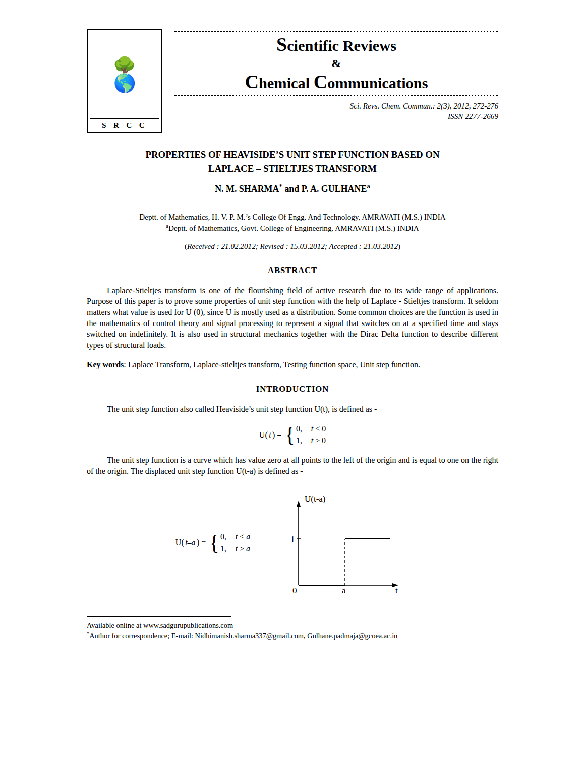🌳
🌎
S R C C
Scientific Reviews
&
Chemical Communications
Sci. Revs. Chem. Commun.: 2(3), 2012, 272-276
ISSN 2277-2669
Properties of Heaviside’s Unit Step Function Based on
Laplace – Stieltjes Transform
N. M. SHARMA* and P. A. GULHANEa
Deptt. of Mathematics, H. V. P. M.’s College Of Engg. And Technology, AMRAVATI (M.S.) INDIA
aDeptt. of Mathematics, Govt. College of Engineering, AMRAVATI (M.S.) INDIA
(Received : 21.02.2012; Revised : 15.03.2012; Accepted : 21.03.2012)
ABSTRACT
Laplace-Stieltjes transform is one of the flourishing field of active research due to its wide range of applications. Purpose of this paper is to prove some properties of unit step function with the help of Laplace - Stieltjes transform. It seldom matters what value is used for U (0), since U is mostly used as a distribution. Some common choices are the function is used in the mathematics of control theory and signal processing to represent a signal that switches on at a specified time and stays switched on indefinitely. It is also used in structural mechanics together with the Dirac Delta function to describe different types of structural loads.
Key words: Laplace Transform, Laplace-stieltjes transform, Testing function space, Unit step function.
INTRODUCTION
The unit step function also called Heaviside’s unit step function U(t), is defined as -
U(t) = { 0, t < 0 1, t ≥ 0
The unit step function is a curve which has value zero at all points to the left of the origin and is equal to one on the right of the origin. The displaced unit step function U(t-a) is defined as -
U(t–a) = { 0, t < a 1, t ≥ a
U(t-a) t 0 a 1
Available online at www.sadgurupublications.com
*Author for correspondence; E-mail: Nidhimanish.sharma337@gmail.com, Gulhane.padmaja@gcoea.ac.in